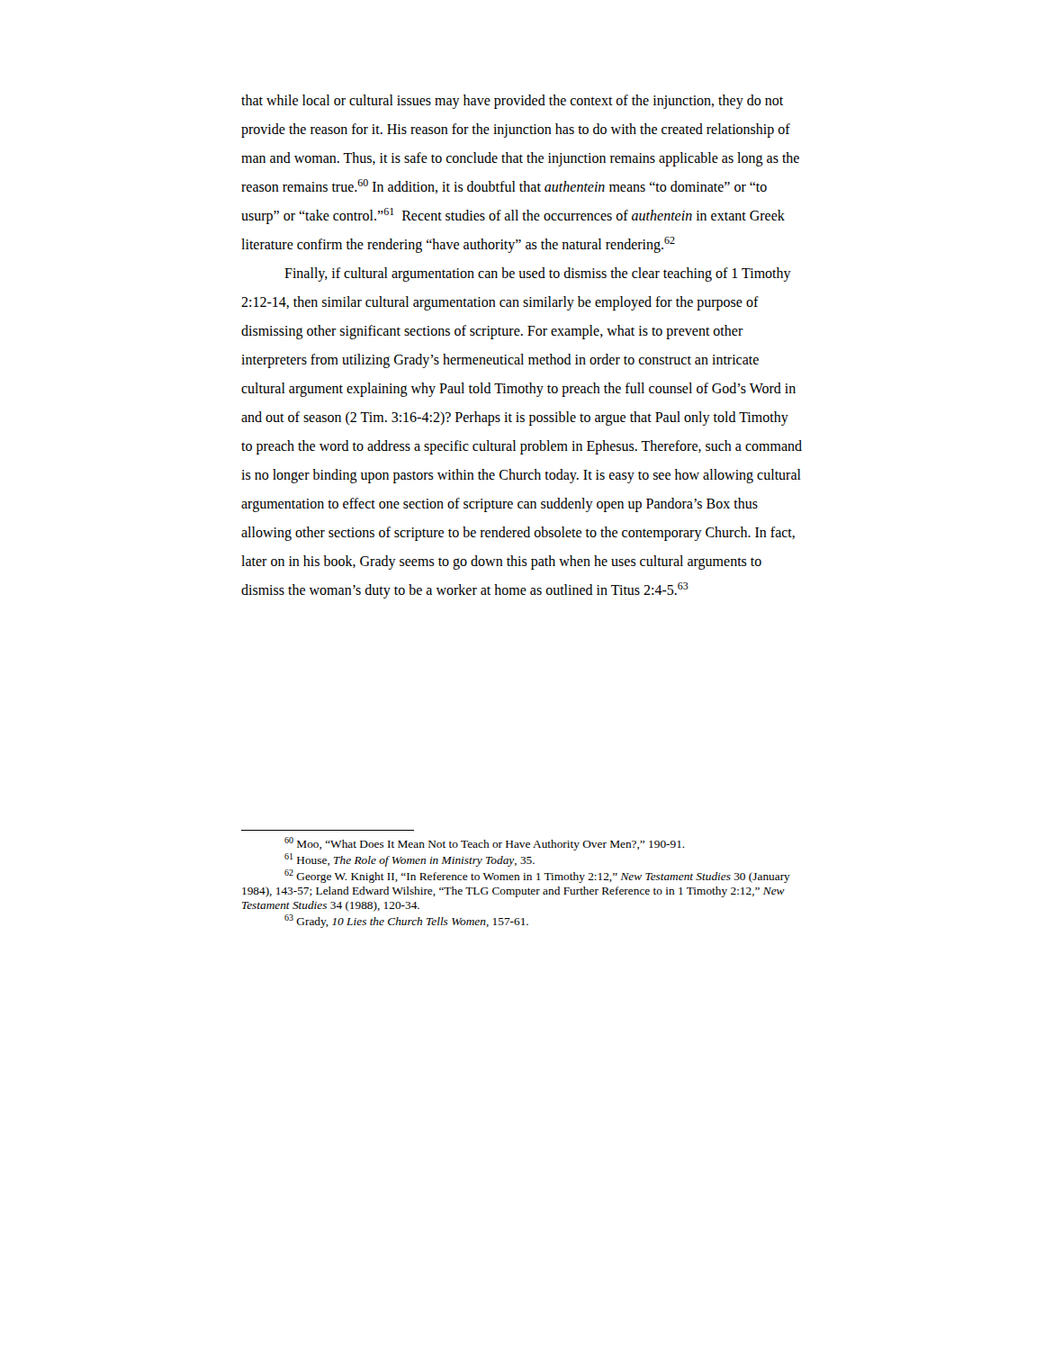that while local or cultural issues may have provided the context of the injunction, they do not provide the reason for it. His reason for the injunction has to do with the created relationship of man and woman. Thus, it is safe to conclude that the injunction remains applicable as long as the reason remains true.60 In addition, it is doubtful that authentein means “to dominate” or “to usurp” or “take control.”61 Recent studies of all the occurrences of authentein in extant Greek literature confirm the rendering “have authority” as the natural rendering.62
Finally, if cultural argumentation can be used to dismiss the clear teaching of 1 Timothy 2:12-14, then similar cultural argumentation can similarly be employed for the purpose of dismissing other significant sections of scripture. For example, what is to prevent other interpreters from utilizing Grady’s hermeneutical method in order to construct an intricate cultural argument explaining why Paul told Timothy to preach the full counsel of God’s Word in and out of season (2 Tim. 3:16-4:2)? Perhaps it is possible to argue that Paul only told Timothy to preach the word to address a specific cultural problem in Ephesus. Therefore, such a command is no longer binding upon pastors within the Church today. It is easy to see how allowing cultural argumentation to effect one section of scripture can suddenly open up Pandora’s Box thus allowing other sections of scripture to be rendered obsolete to the contemporary Church. In fact, later on in his book, Grady seems to go down this path when he uses cultural arguments to dismiss the woman’s duty to be a worker at home as outlined in Titus 2:4-5.63
60 Moo, “What Does It Mean Not to Teach or Have Authority Over Men?,” 190-91.
61 House, The Role of Women in Ministry Today, 35.
62 George W. Knight II, “In Reference to Women in 1 Timothy 2:12,” New Testament Studies 30 (January 1984), 143-57; Leland Edward Wilshire, “The TLG Computer and Further Reference to in 1 Timothy 2:12,” New Testament Studies 34 (1988), 120-34.
63 Grady, 10 Lies the Church Tells Women, 157-61.